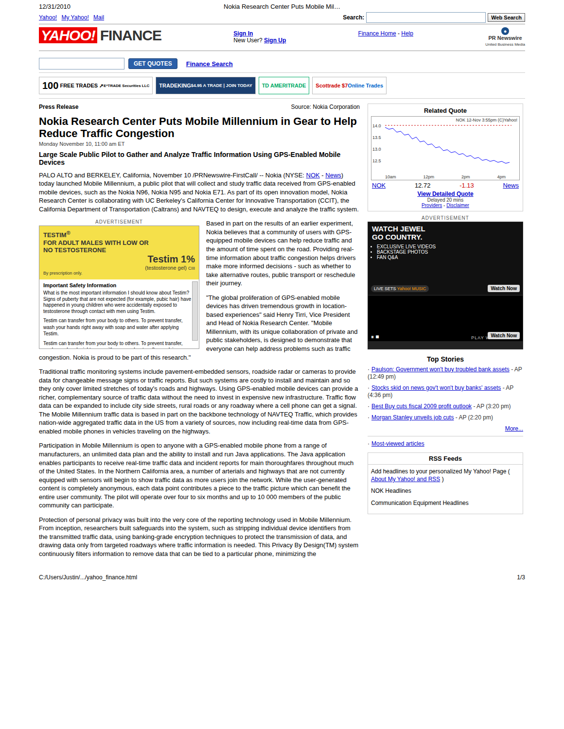12/31/2010
Nokia Research Center Puts Mobile Mil…
Yahoo! My Yahoo! Mail
Search: Web Search
YAHOO!FINANCE
Sign In
New User? Sign Up
Finance Home - Help
●
PR Newswire
United Business Media
GET QUOTES Finance Search
100 FREE TRADES ➚
E*TRADE Securities LLC
TRADEKING
$4.95 A TRADE | JOIN TODAY
TD AMERITRADE
Scottrade $7 Online Trades
Press Release
Source: Nokia Corporation
Nokia Research Center Puts Mobile Millennium in Gear to Help Reduce Traffic Congestion
Monday November 10, 11:00 am ET
Large Scale Public Pilot to Gather and Analyze Traffic Information Using GPS-Enabled Mobile Devices
PALO ALTO and BERKELEY, California, November 10 /PRNewswire-FirstCall/ -- Nokia (NYSE: NOK - News) today launched Mobile Millennium, a public pilot that will collect and study traffic data received from GPS-enabled mobile devices, such as the Nokia N96, Nokia N95 and Nokia E71. As part of its open innovation model, Nokia Research Center is collaborating with UC Berkeley's California Center for Innovative Transportation (CCIT), the California Department of Transportation (Caltrans) and NAVTEQ to design, execute and analyze the traffic system.
ADVERTISEMENT
TESTIM®
FOR ADULT MALES WITH LOW OR
NO TESTOSTERONE
Testim 1% (testosterone gel) CIII
By prescription only.
Important Safety Information What is the most important information I should know about Testim? Signs of puberty that are not expected (for example, pubic hair) have happened in young children who were accidentally exposed to testosterone through contact with men using Testim.
Testim can transfer from your body to others. To prevent transfer, wash your hands right away with soap and water after applying Testim.
Testim can transfer from your body to others. To prevent transfer, wash your hands right away with soap and water after applying Testim. Cover the application area with clothing.
Stop using Testim and call your doctor right away if it happens if other people come into contact with the area where the Testim was applied to your skin.
Women and children should avoid contact with the
Based in part on the results of an earlier experiment, Nokia believes that a community of users with GPS-equipped mobile devices can help reduce traffic and the amount of time spent on the road. Providing real-time information about traffic congestion helps drivers make more informed decisions - such as whether to take alternative routes, public transport or reschedule their journey.
"The global proliferation of GPS-enabled mobile devices has driven tremendous growth in location-based experiences" said Henry Tirri, Vice President and Head of Nokia Research Center. "Mobile Millennium, with its unique collaboration of private and public stakeholders, is designed to demonstrate that everyone can help address problems such as traffic congestion. Nokia is proud to be part of this research."
Traditional traffic monitoring systems include pavement-embedded sensors, roadside radar or cameras to provide data for changeable message signs or traffic reports. But such systems are costly to install and maintain and so they only cover limited stretches of today's roads and highways. Using GPS-enabled mobile devices can provide a richer, complementary source of traffic data without the need to invest in expensive new infrastructure. Traffic flow data can be expanded to include city side streets, rural roads or any roadway where a cell phone can get a signal. The Mobile Millennium traffic data is based in part on the backbone technology of NAVTEQ Traffic, which provides nation-wide aggregated traffic data in the US from a variety of sources, now including real-time data from GPS-enabled mobile phones in vehicles traveling on the highways.
Participation in Mobile Millennium is open to anyone with a GPS-enabled mobile phone from a range of manufacturers, an unlimited data plan and the ability to install and run Java applications. The Java application enables participants to receive real-time traffic data and incident reports for main thoroughfares throughout much of the United States. In the Northern California area, a number of arterials and highways that are not currently equipped with sensors will begin to show traffic data as more users join the network. While the user-generated content is completely anonymous, each data point contributes a piece to the traffic picture which can benefit the entire user community. The pilot will operate over four to six months and up to 10 000 members of the public community can participate.
Protection of personal privacy was built into the very core of the reporting technology used in Mobile Millennium. From inception, researchers built safeguards into the system, such as stripping individual device identifiers from the transmitted traffic data, using banking-grade encryption techniques to protect the transmission of data, and drawing data only from targeted roadways where traffic information is needed. This Privacy By Design(TM) system continuously filters information to remove data that can be tied to a particular phone, minimizing the
Related Quote
NOK 12-Nov 3:55pm (C)Yahoo!
14.0
13.5
13.0
12.5
10am 12pm 2pm 4pm
NOK 12.72 -1.13 News
View Detailed Quote
Delayed 20 mins
Providers - Disclaimer
ADVERTISEMENT
WATCH JEWEL
GO COUNTRY.
EXCLUSIVE LIVE VIDEOS
BACKSTAGE PHOTOS
FAN Q&A
LIVE SETS Yahoo! MUSIC
Watch Now
⏸ ■
PLAY WITH SOUND
Watch Now
Top Stories
Paulson: Government won't buy troubled bank assets - AP (12:49 pm)
Stocks skid on news gov't won't buy banks' assets - AP (4:36 pm)
Best Buy cuts fiscal 2009 profit outlook - AP (3:20 pm)
Morgan Stanley unveils job cuts - AP (2:20 pm)
More...
Most-viewed articles
RSS Feeds
Add headlines to your personalized My Yahoo! Page ( About My Yahoo! and RSS )
NOK Headlines
Communication Equipment Headlines
C:/Users/Justin/.../yahoo_finance.html
1/3